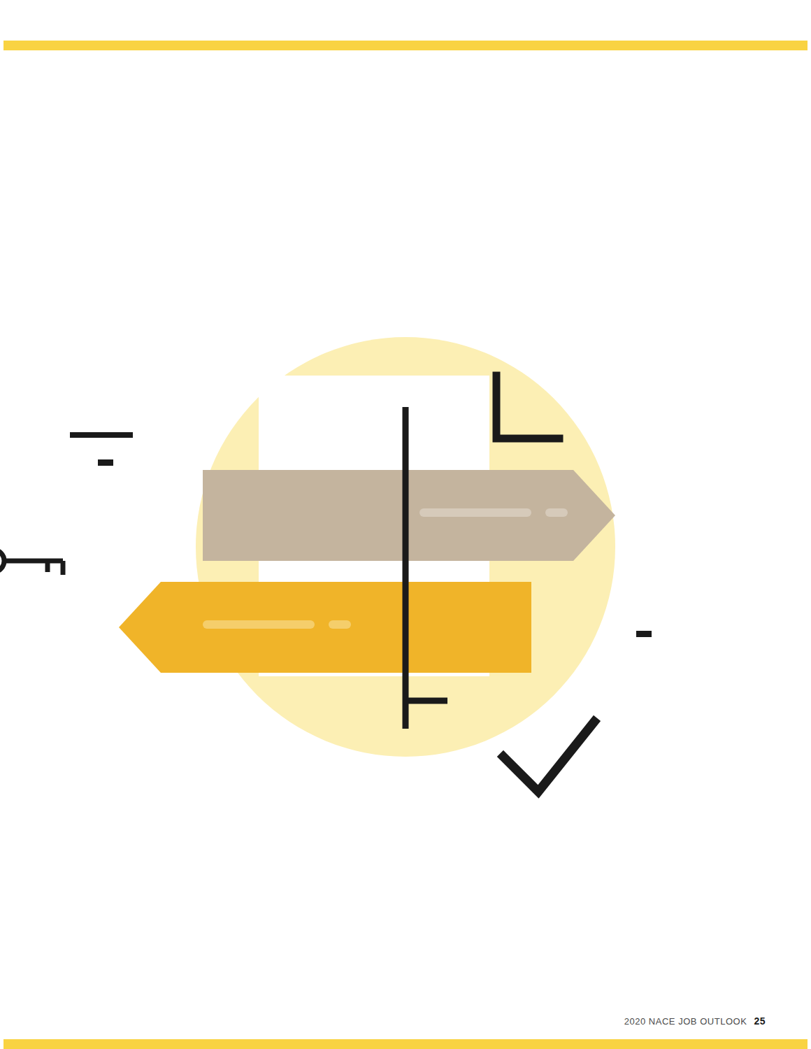Abstract signpost illustration A pale yellow circle behind a white document shape, with a tan arrow pointing right and a yellow arrow pointing left crossing a vertical black post. Small black marks, a key outline, and a check mark are scattered around.
Decorative signpost illustration
2020 NACE Job Outlook 25